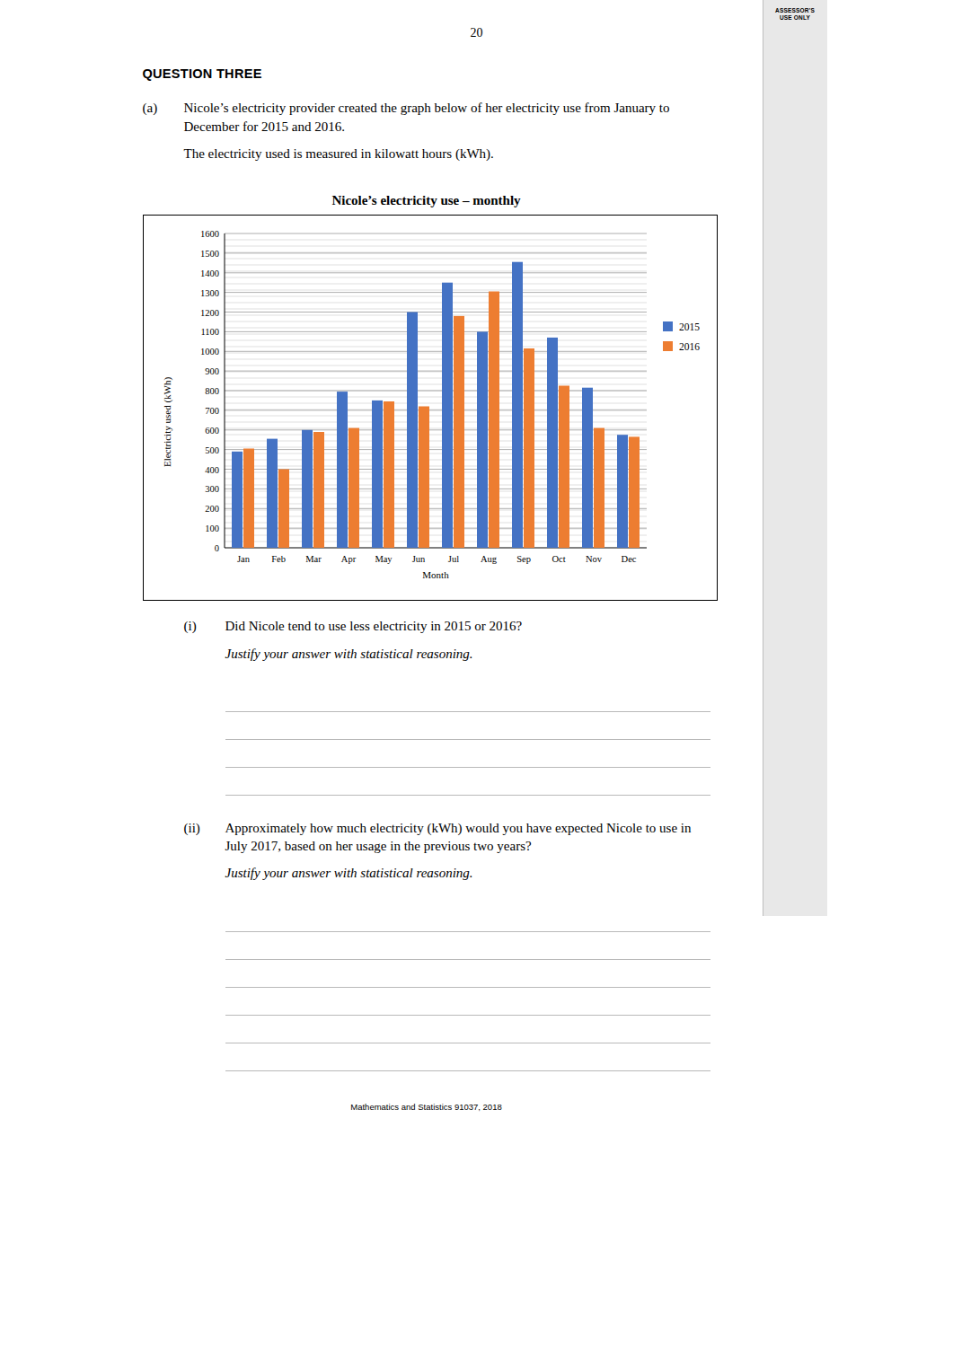ASSESSOR'S
USE ONLY
20
QUESTION THREE
(a)
Nicole’s electricity provider created the graph below of her electricity use from January to December for 2015 and 2016.
The electricity used is measured in kilowatt hours (kWh).
Nicole’s electricity use – monthly
1600 1500 1400 1300 1200 1100 1000 900 800 700 600 500 400 300 200 100 0 Electricity used (kWh) Jan Feb Mar Apr May Jun Jul Aug Sep Oct Nov Dec Month 2015 2016
(i)
Did Nicole tend to use less electricity in 2015 or 2016?
Justify your answer with statistical reasoning.
(ii)
Approximately how much electricity (kWh) would you have expected Nicole to use in July 2017, based on her usage in the previous two years?
Justify your answer with statistical reasoning.
Mathematics and Statistics 91037, 2018